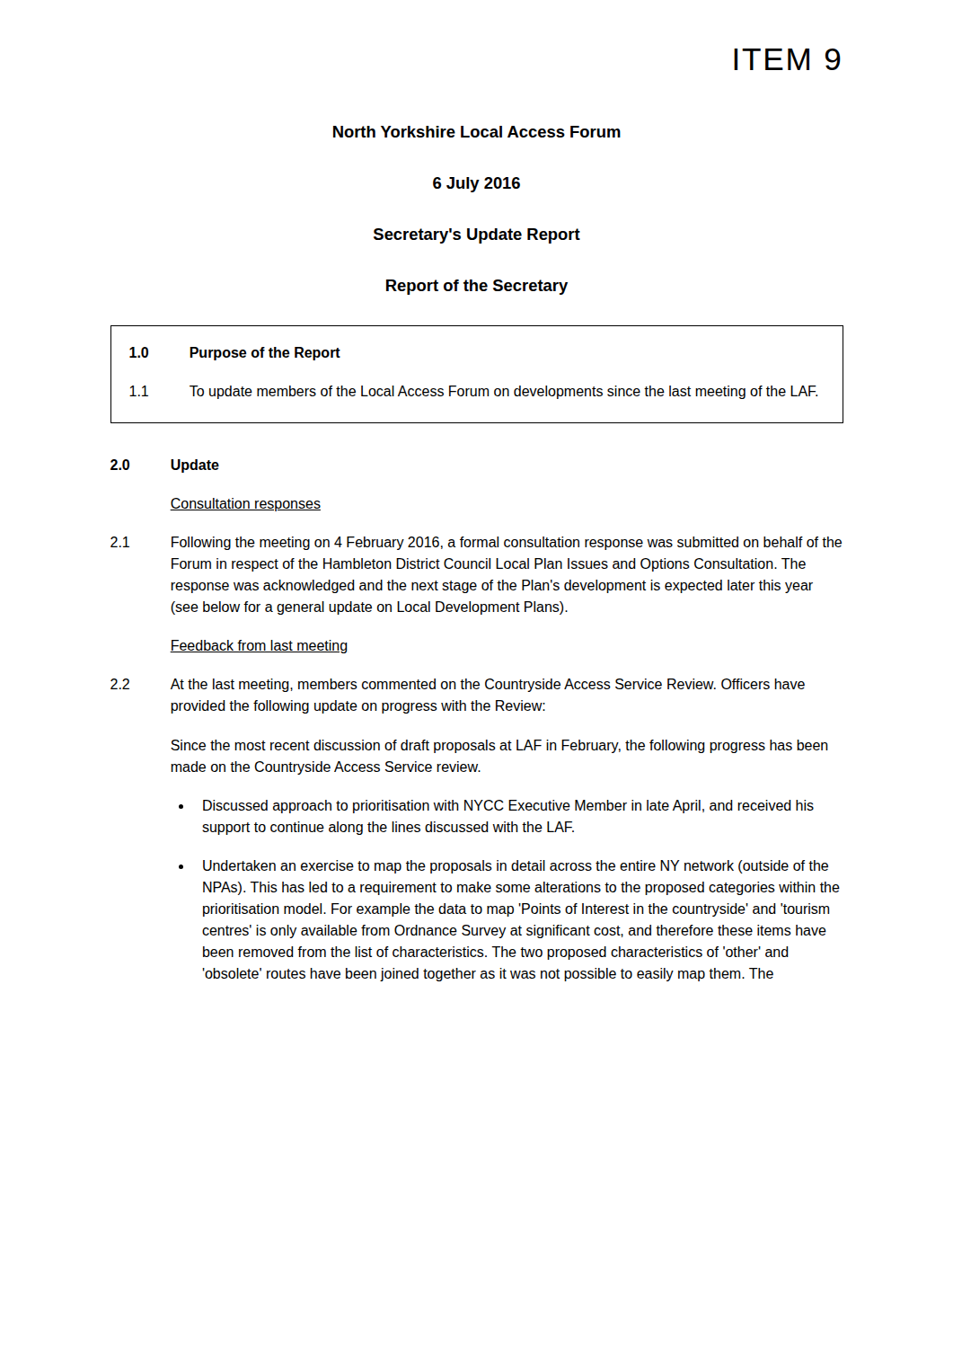ITEM 9
North Yorkshire Local Access Forum
6 July 2016
Secretary's Update Report
Report of the Secretary
1.0
Purpose of the Report
1.1
To update members of the Local Access Forum on developments since the last meeting of the LAF.
2.0
Update
Consultation responses
2.1
Following the meeting on 4 February 2016, a formal consultation response was submitted on behalf of the Forum in respect of the Hambleton District Council Local Plan Issues and Options Consultation. The response was acknowledged and the next stage of the Plan's development is expected later this year (see below for a general update on Local Development Plans).
Feedback from last meeting
2.2
At the last meeting, members commented on the Countryside Access Service Review. Officers have provided the following update on progress with the Review:
Since the most recent discussion of draft proposals at LAF in February, the following progress has been made on the Countryside Access Service review.
Discussed approach to prioritisation with NYCC Executive Member in late April, and received his support to continue along the lines discussed with the LAF.
Undertaken an exercise to map the proposals in detail across the entire NY network (outside of the NPAs). This has led to a requirement to make some alterations to the proposed categories within the prioritisation model. For example the data to map 'Points of Interest in the countryside' and 'tourism centres' is only available from Ordnance Survey at significant cost, and therefore these items have been removed from the list of characteristics. The two proposed characteristics of 'other' and 'obsolete' routes have been joined together as it was not possible to easily map them. The